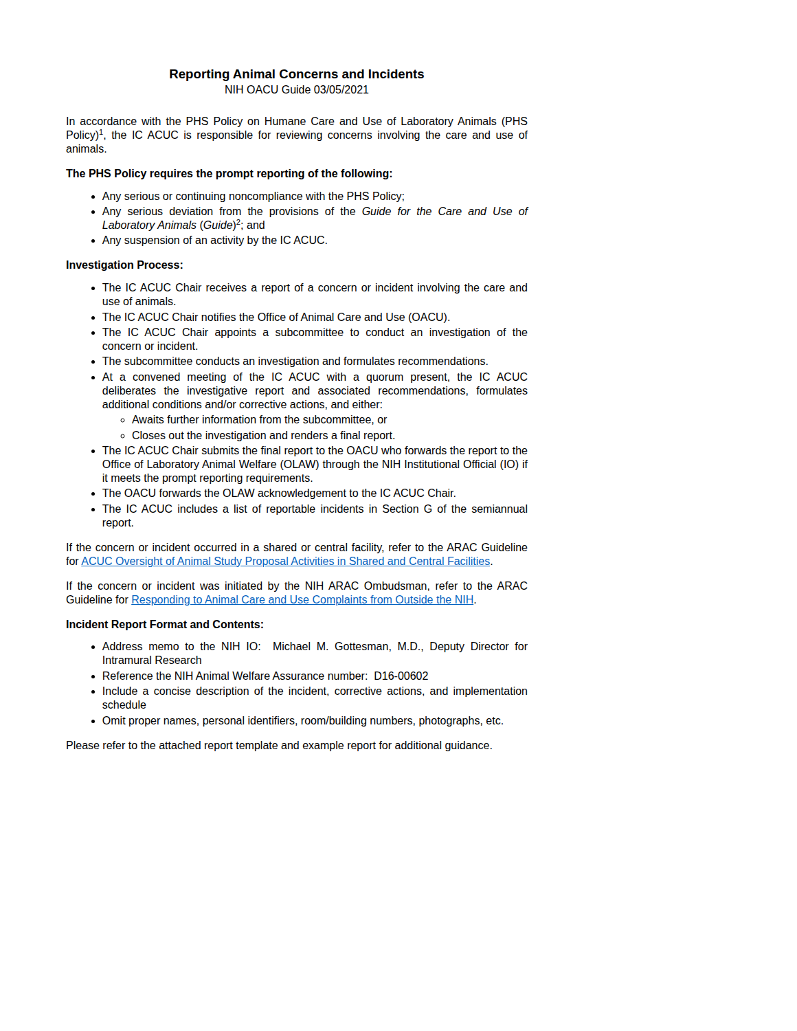Reporting Animal Concerns and Incidents
NIH OACU Guide 03/05/2021
In accordance with the PHS Policy on Humane Care and Use of Laboratory Animals (PHS Policy)1, the IC ACUC is responsible for reviewing concerns involving the care and use of animals.
The PHS Policy requires the prompt reporting of the following:
Any serious or continuing noncompliance with the PHS Policy;
Any serious deviation from the provisions of the Guide for the Care and Use of Laboratory Animals (Guide)2; and
Any suspension of an activity by the IC ACUC.
Investigation Process:
The IC ACUC Chair receives a report of a concern or incident involving the care and use of animals.
The IC ACUC Chair notifies the Office of Animal Care and Use (OACU).
The IC ACUC Chair appoints a subcommittee to conduct an investigation of the concern or incident.
The subcommittee conducts an investigation and formulates recommendations.
At a convened meeting of the IC ACUC with a quorum present, the IC ACUC deliberates the investigative report and associated recommendations, formulates additional conditions and/or corrective actions, and either:
Awaits further information from the subcommittee, or
Closes out the investigation and renders a final report.
The IC ACUC Chair submits the final report to the OACU who forwards the report to the Office of Laboratory Animal Welfare (OLAW) through the NIH Institutional Official (IO) if it meets the prompt reporting requirements.
The OACU forwards the OLAW acknowledgement to the IC ACUC Chair.
The IC ACUC includes a list of reportable incidents in Section G of the semiannual report.
If the concern or incident occurred in a shared or central facility, refer to the ARAC Guideline for ACUC Oversight of Animal Study Proposal Activities in Shared and Central Facilities.
If the concern or incident was initiated by the NIH ARAC Ombudsman, refer to the ARAC Guideline for Responding to Animal Care and Use Complaints from Outside the NIH.
Incident Report Format and Contents:
Address memo to the NIH IO: Michael M. Gottesman, M.D., Deputy Director for Intramural Research
Reference the NIH Animal Welfare Assurance number: D16-00602
Include a concise description of the incident, corrective actions, and implementation schedule
Omit proper names, personal identifiers, room/building numbers, photographs, etc.
Please refer to the attached report template and example report for additional guidance.